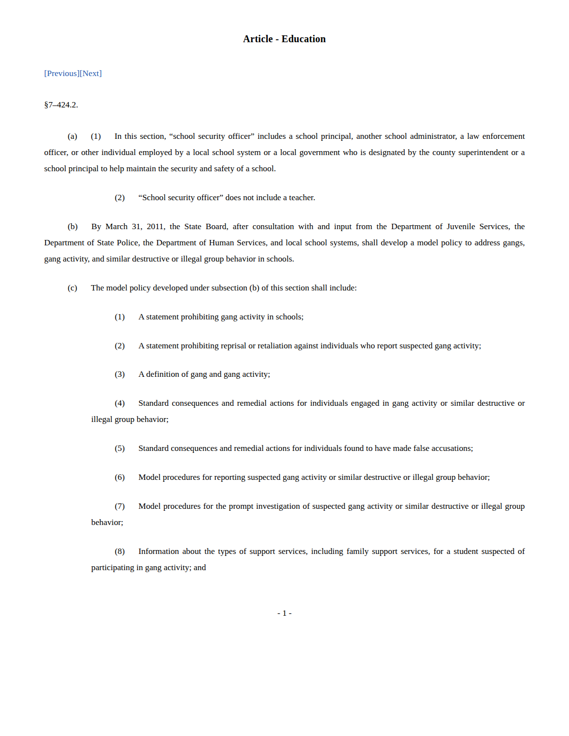Article - Education
[Previous][Next]
§7–424.2.
(a) (1) In this section, “school security officer” includes a school principal, another school administrator, a law enforcement officer, or other individual employed by a local school system or a local government who is designated by the county superintendent or a school principal to help maintain the security and safety of a school.
(2) “School security officer” does not include a teacher.
(b) By March 31, 2011, the State Board, after consultation with and input from the Department of Juvenile Services, the Department of State Police, the Department of Human Services, and local school systems, shall develop a model policy to address gangs, gang activity, and similar destructive or illegal group behavior in schools.
(c) The model policy developed under subsection (b) of this section shall include:
(1) A statement prohibiting gang activity in schools;
(2) A statement prohibiting reprisal or retaliation against individuals who report suspected gang activity;
(3) A definition of gang and gang activity;
(4) Standard consequences and remedial actions for individuals engaged in gang activity or similar destructive or illegal group behavior;
(5) Standard consequences and remedial actions for individuals found to have made false accusations;
(6) Model procedures for reporting suspected gang activity or similar destructive or illegal group behavior;
(7) Model procedures for the prompt investigation of suspected gang activity or similar destructive or illegal group behavior;
(8) Information about the types of support services, including family support services, for a student suspected of participating in gang activity; and
- 1 -